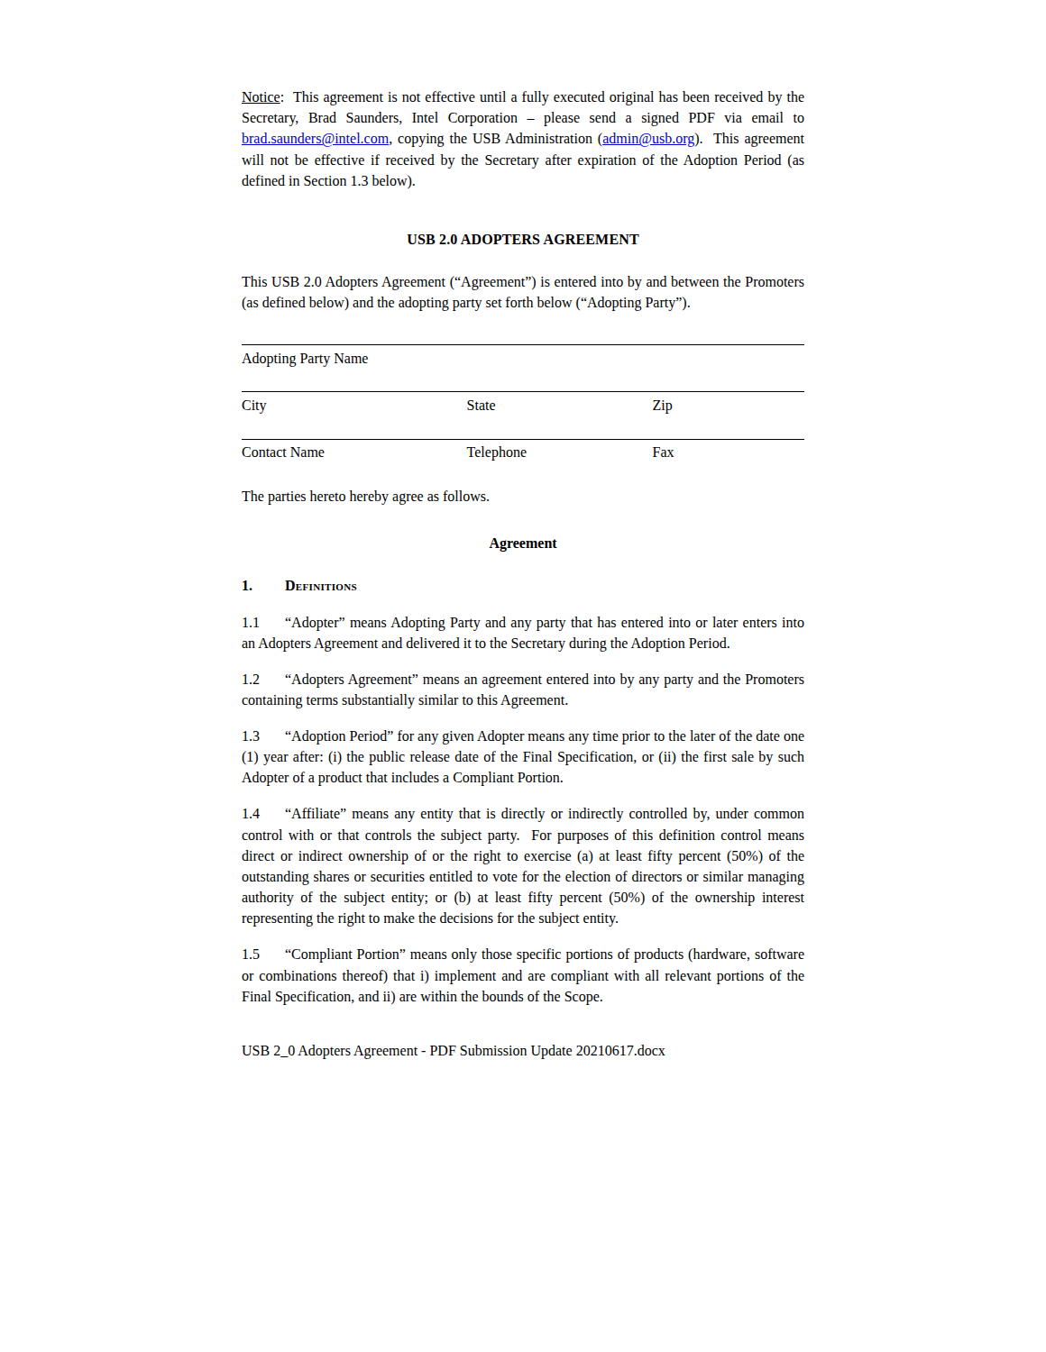Notice: This agreement is not effective until a fully executed original has been received by the Secretary, Brad Saunders, Intel Corporation – please send a signed PDF via email to brad.saunders@intel.com, copying the USB Administration (admin@usb.org). This agreement will not be effective if received by the Secretary after expiration of the Adoption Period (as defined in Section 1.3 below).
USB 2.0 ADOPTERS AGREEMENT
This USB 2.0 Adopters Agreement (“Agreement”) is entered into by and between the Promoters (as defined below) and the adopting party set forth below (“Adopting Party”).
Adopting Party Name
City State Zip
Contact Name Telephone Fax
The parties hereto hereby agree as follows.
Agreement
1. Definitions
1.1“Adopter” means Adopting Party and any party that has entered into or later enters into an Adopters Agreement and delivered it to the Secretary during the Adoption Period.
1.2“Adopters Agreement” means an agreement entered into by any party and the Promoters containing terms substantially similar to this Agreement.
1.3“Adoption Period” for any given Adopter means any time prior to the later of the date one (1) year after: (i) the public release date of the Final Specification, or (ii) the first sale by such Adopter of a product that includes a Compliant Portion.
1.4“Affiliate” means any entity that is directly or indirectly controlled by, under common control with or that controls the subject party. For purposes of this definition control means direct or indirect ownership of or the right to exercise (a) at least fifty percent (50%) of the outstanding shares or securities entitled to vote for the election of directors or similar managing authority of the subject entity; or (b) at least fifty percent (50%) of the ownership interest representing the right to make the decisions for the subject entity.
1.5“Compliant Portion” means only those specific portions of products (hardware, software or combinations thereof) that i) implement and are compliant with all relevant portions of the Final Specification, and ii) are within the bounds of the Scope.
USB 2_0 Adopters Agreement - PDF Submission Update 20210617.docx